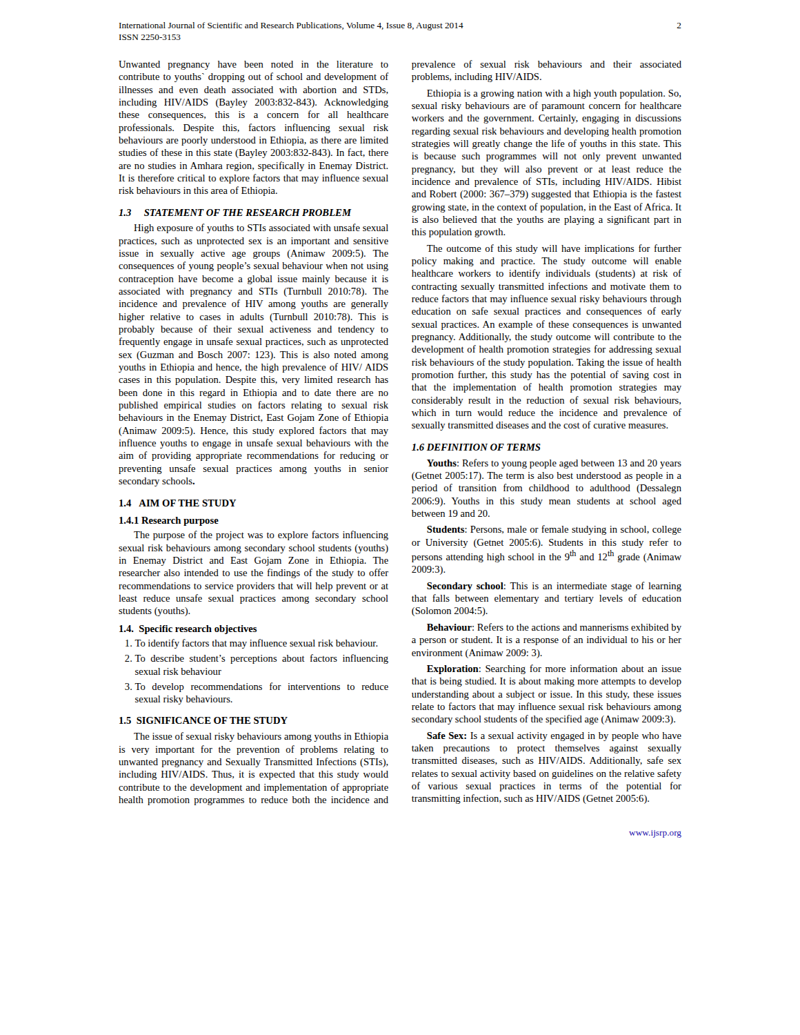International Journal of Scientific and Research Publications, Volume 4, Issue 8, August 2014
ISSN 2250-3153
2
Unwanted pregnancy have been noted in the literature to contribute to youths` dropping out of school and development of illnesses and even death associated with abortion and STDs, including HIV/AIDS (Bayley 2003:832-843). Acknowledging these consequences, this is a concern for all healthcare professionals. Despite this, factors influencing sexual risk behaviours are poorly understood in Ethiopia, as there are limited studies of these in this state (Bayley 2003:832-843). In fact, there are no studies in Amhara region, specifically in Enemay District. It is therefore critical to explore factors that may influence sexual risk behaviours in this area of Ethiopia.
1.3 STATEMENT OF THE RESEARCH PROBLEM
High exposure of youths to STIs associated with unsafe sexual practices, such as unprotected sex is an important and sensitive issue in sexually active age groups (Animaw 2009:5). The consequences of young people’s sexual behaviour when not using contraception have become a global issue mainly because it is associated with pregnancy and STIs (Turnbull 2010:78). The incidence and prevalence of HIV among youths are generally higher relative to cases in adults (Turnbull 2010:78). This is probably because of their sexual activeness and tendency to frequently engage in unsafe sexual practices, such as unprotected sex (Guzman and Bosch 2007: 123). This is also noted among youths in Ethiopia and hence, the high prevalence of HIV/ AIDS cases in this population. Despite this, very limited research has been done in this regard in Ethiopia and to date there are no published empirical studies on factors relating to sexual risk behaviours in the Enemay District, East Gojam Zone of Ethiopia (Animaw 2009:5). Hence, this study explored factors that may influence youths to engage in unsafe sexual behaviours with the aim of providing appropriate recommendations for reducing or preventing unsafe sexual practices among youths in senior secondary schools.
1.4 AIM OF THE STUDY
1.4.1 Research purpose
The purpose of the project was to explore factors influencing sexual risk behaviours among secondary school students (youths) in Enemay District and East Gojam Zone in Ethiopia. The researcher also intended to use the findings of the study to offer recommendations to service providers that will help prevent or at least reduce unsafe sexual practices among secondary school students (youths).
1.4. Specific research objectives
To identify factors that may influence sexual risk behaviour.
To describe student’s perceptions about factors influencing sexual risk behaviour
To develop recommendations for interventions to reduce sexual risky behaviours.
1.5 SIGNIFICANCE OF THE STUDY
The issue of sexual risky behaviours among youths in Ethiopia is very important for the prevention of problems relating to unwanted pregnancy and Sexually Transmitted Infections (STIs), including HIV/AIDS. Thus, it is expected that this study would contribute to the development and implementation of appropriate health promotion programmes to reduce both the incidence and prevalence of sexual risk behaviours and their associated problems, including HIV/AIDS.
Ethiopia is a growing nation with a high youth population. So, sexual risky behaviours are of paramount concern for healthcare workers and the government. Certainly, engaging in discussions regarding sexual risk behaviours and developing health promotion strategies will greatly change the life of youths in this state. This is because such programmes will not only prevent unwanted pregnancy, but they will also prevent or at least reduce the incidence and prevalence of STIs, including HIV/AIDS. Hibist and Robert (2000: 367–379) suggested that Ethiopia is the fastest growing state, in the context of population, in the East of Africa. It is also believed that the youths are playing a significant part in this population growth.
The outcome of this study will have implications for further policy making and practice. The study outcome will enable healthcare workers to identify individuals (students) at risk of contracting sexually transmitted infections and motivate them to reduce factors that may influence sexual risky behaviours through education on safe sexual practices and consequences of early sexual practices. An example of these consequences is unwanted pregnancy. Additionally, the study outcome will contribute to the development of health promotion strategies for addressing sexual risk behaviours of the study population. Taking the issue of health promotion further, this study has the potential of saving cost in that the implementation of health promotion strategies may considerably result in the reduction of sexual risk behaviours, which in turn would reduce the incidence and prevalence of sexually transmitted diseases and the cost of curative measures.
1.6 DEFINITION OF TERMS
Youths: Refers to young people aged between 13 and 20 years (Getnet 2005:17). The term is also best understood as people in a period of transition from childhood to adulthood (Dessalegn 2006:9). Youths in this study mean students at school aged between 19 and 20.
Students: Persons, male or female studying in school, college or University (Getnet 2005:6). Students in this study refer to persons attending high school in the 9th and 12th grade (Animaw 2009:3).
Secondary school: This is an intermediate stage of learning that falls between elementary and tertiary levels of education (Solomon 2004:5).
Behaviour: Refers to the actions and mannerisms exhibited by a person or student. It is a response of an individual to his or her environment (Animaw 2009: 3).
Exploration: Searching for more information about an issue that is being studied. It is about making more attempts to develop understanding about a subject or issue. In this study, these issues relate to factors that may influence sexual risk behaviours among secondary school students of the specified age (Animaw 2009:3).
Safe Sex: Is a sexual activity engaged in by people who have taken precautions to protect themselves against sexually transmitted diseases, such as HIV/AIDS. Additionally, safe sex relates to sexual activity based on guidelines on the relative safety of various sexual practices in terms of the potential for transmitting infection, such as HIV/AIDS (Getnet 2005:6).
www.ijsrp.org